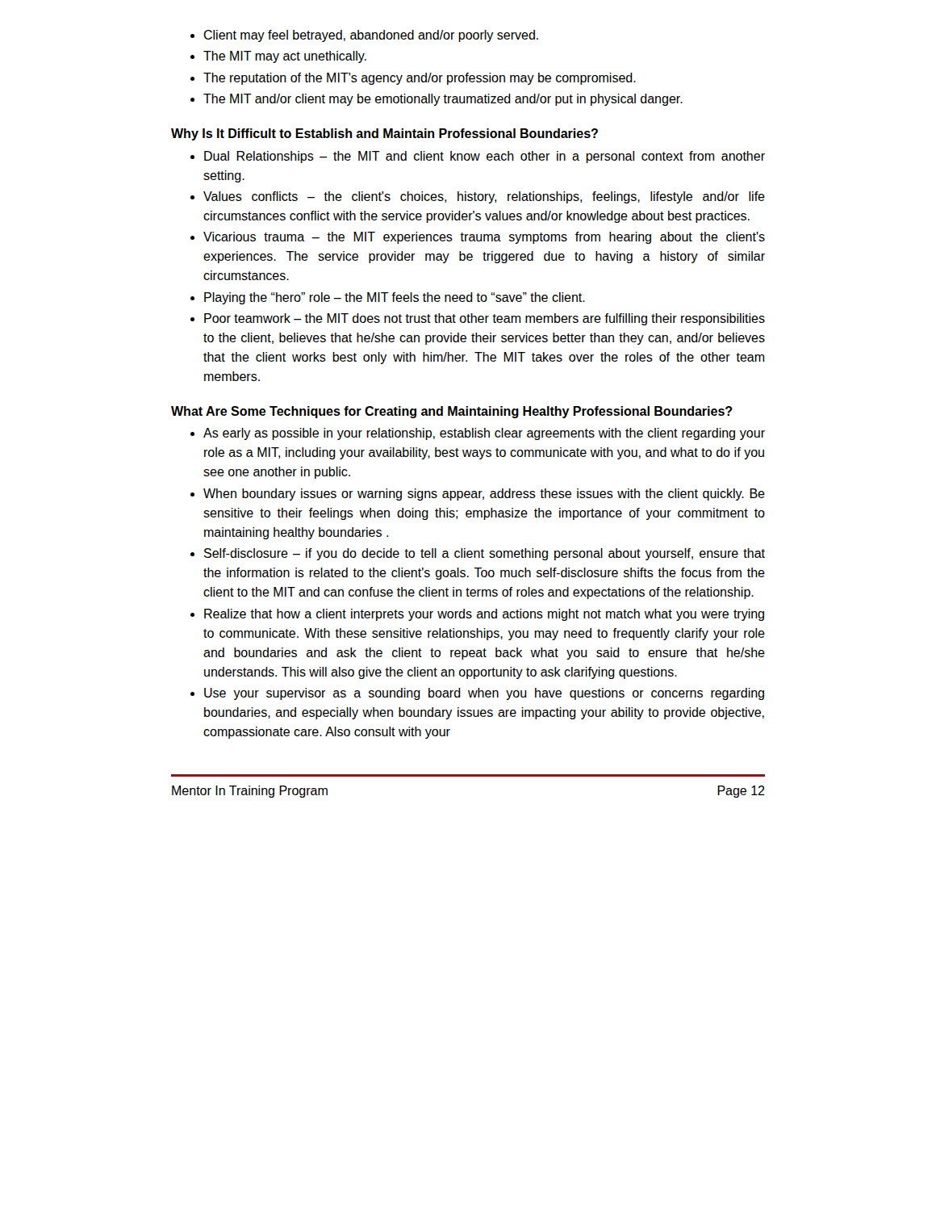Client may feel betrayed, abandoned and/or poorly served.
The MIT may act unethically.
The reputation of the MIT's agency and/or profession may be compromised.
The MIT and/or client may be emotionally traumatized and/or put in physical danger.
Why Is It Difficult to Establish and Maintain Professional Boundaries?
Dual Relationships – the MIT and client know each other in a personal context from another setting.
Values conflicts – the client's choices, history, relationships, feelings, lifestyle and/or life circumstances conflict with the service provider's values and/or knowledge about best practices.
Vicarious trauma – the MIT experiences trauma symptoms from hearing about the client's experiences. The service provider may be triggered due to having a history of similar circumstances.
Playing the “hero” role – the MIT feels the need to “save” the client.
Poor teamwork – the MIT does not trust that other team members are fulfilling their responsibilities to the client, believes that he/she can provide their services better than they can, and/or believes that the client works best only with him/her. The MIT takes over the roles of the other team members.
What Are Some Techniques for Creating and Maintaining Healthy Professional Boundaries?
As early as possible in your relationship, establish clear agreements with the client regarding your role as a MIT, including your availability, best ways to communicate with you, and what to do if you see one another in public.
When boundary issues or warning signs appear, address these issues with the client quickly. Be sensitive to their feelings when doing this; emphasize the importance of your commitment to maintaining healthy boundaries .
Self-disclosure – if you do decide to tell a client something personal about yourself, ensure that the information is related to the client's goals. Too much self-disclosure shifts the focus from the client to the MIT and can confuse the client in terms of roles and expectations of the relationship.
Realize that how a client interprets your words and actions might not match what you were trying to communicate. With these sensitive relationships, you may need to frequently clarify your role and boundaries and ask the client to repeat back what you said to ensure that he/she understands. This will also give the client an opportunity to ask clarifying questions.
Use your supervisor as a sounding board when you have questions or concerns regarding boundaries, and especially when boundary issues are impacting your ability to provide objective, compassionate care. Also consult with your
Mentor In Training Program Page 12